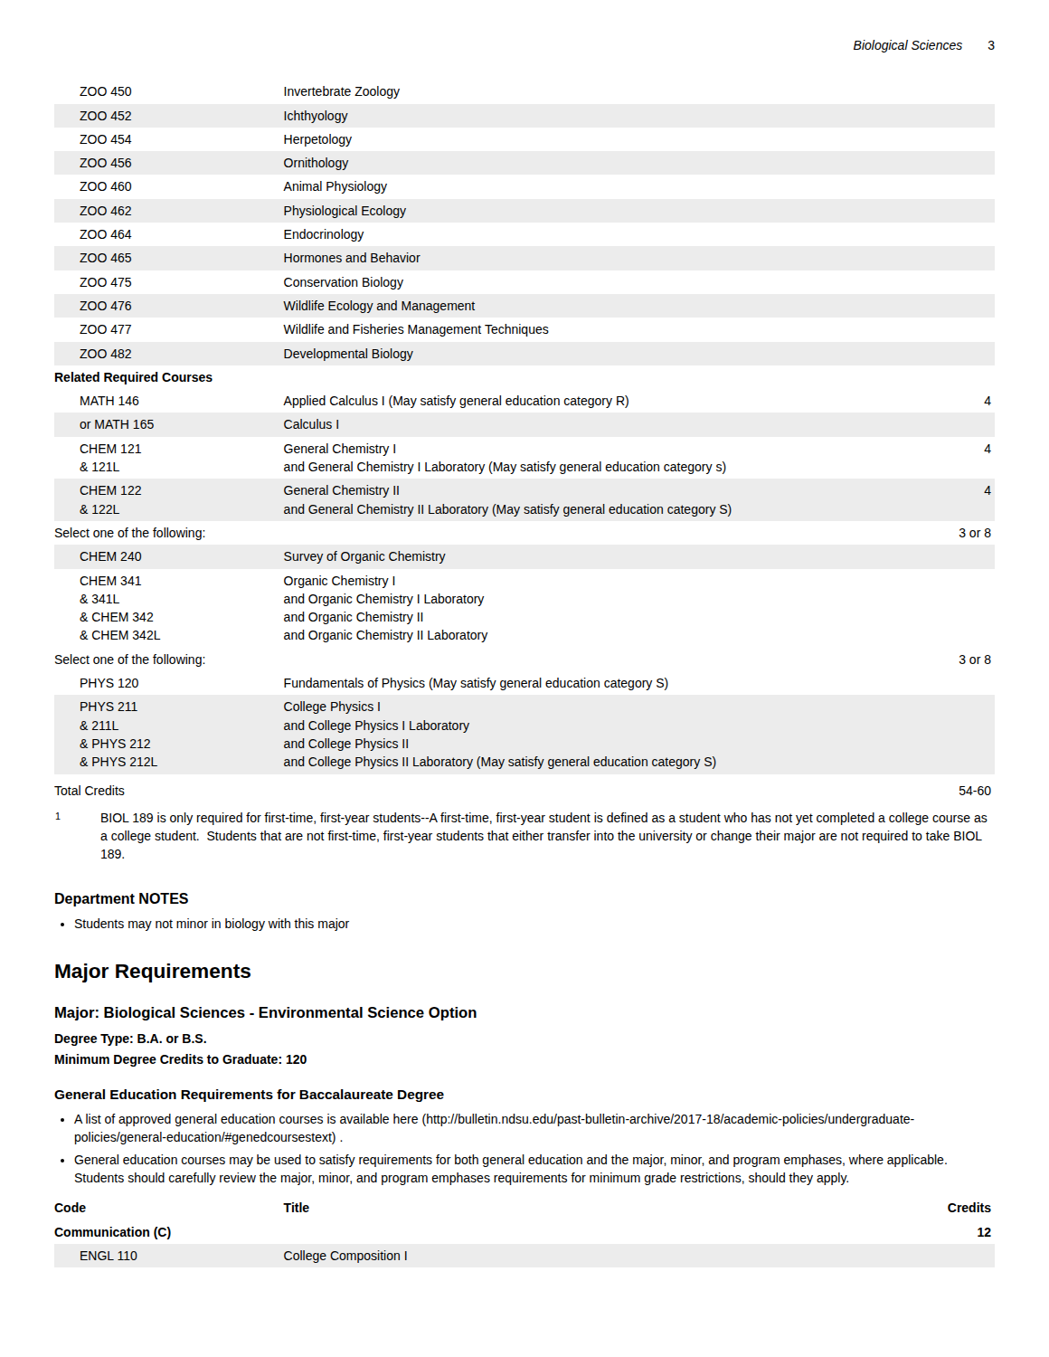Biological Sciences 3
| ZOO 450 | Invertebrate Zoology | |
| ZOO 452 | Ichthyology | |
| ZOO 454 | Herpetology | |
| ZOO 456 | Ornithology | |
| ZOO 460 | Animal Physiology | |
| ZOO 462 | Physiological Ecology | |
| ZOO 464 | Endocrinology | |
| ZOO 465 | Hormones and Behavior | |
| ZOO 475 | Conservation Biology | |
| ZOO 476 | Wildlife Ecology and Management | |
| ZOO 477 | Wildlife and Fisheries Management Techniques | |
| ZOO 482 | Developmental Biology | |
| Related Required Courses |
| MATH 146 | Applied Calculus I (May satisfy general education category R) | 4 |
| or MATH 165 | Calculus I | |
| CHEM 121 & 121L | General Chemistry I and General Chemistry I Laboratory (May satisfy general education category s) | 4 |
| CHEM 122 & 122L | General Chemistry II and General Chemistry II Laboratory (May satisfy general education category S) | 4 |
| Select one of the following: | 3 or 8 |
| CHEM 240 | Survey of Organic Chemistry | |
| CHEM 341 & 341L & CHEM 342 & CHEM 342L | Organic Chemistry I and Organic Chemistry I Laboratory and Organic Chemistry II and Organic Chemistry II Laboratory | |
| Select one of the following: | 3 or 8 |
| PHYS 120 | Fundamentals of Physics (May satisfy general education category S) | |
| PHYS 211 & 211L & PHYS 212 & PHYS 212L | College Physics I and College Physics I Laboratory and College Physics II and College Physics II Laboratory (May satisfy general education category S) | |
| Total Credits | 54-60 |
| 1 | BIOL 189 is only required for first-time, first-year students--A first-time, first-year student is defined as a student who has not yet completed a college course as a college student. Students that are not first-time, first-year students that either transfer into the university or change their major are not required to take BIOL 189. |
Department NOTES
Students may not minor in biology with this major
Major Requirements
Major: Biological Sciences - Environmental Science Option
Degree Type: B.A. or B.S.
Minimum Degree Credits to Graduate: 120
General Education Requirements for Baccalaureate Degree
A list of approved general education courses is available here (http://bulletin.ndsu.edu/past-bulletin-archive/2017-18/academic-policies/undergraduate-policies/general-education/#genedcoursestext) .
General education courses may be used to satisfy requirements for both general education and the major, minor, and program emphases, where applicable. Students should carefully review the major, minor, and program emphases requirements for minimum grade restrictions, should they apply.
| Code | Title | Credits |
| --- | --- | --- |
| Communication (C) | 12 |
| ENGL 110 | College Composition I | |